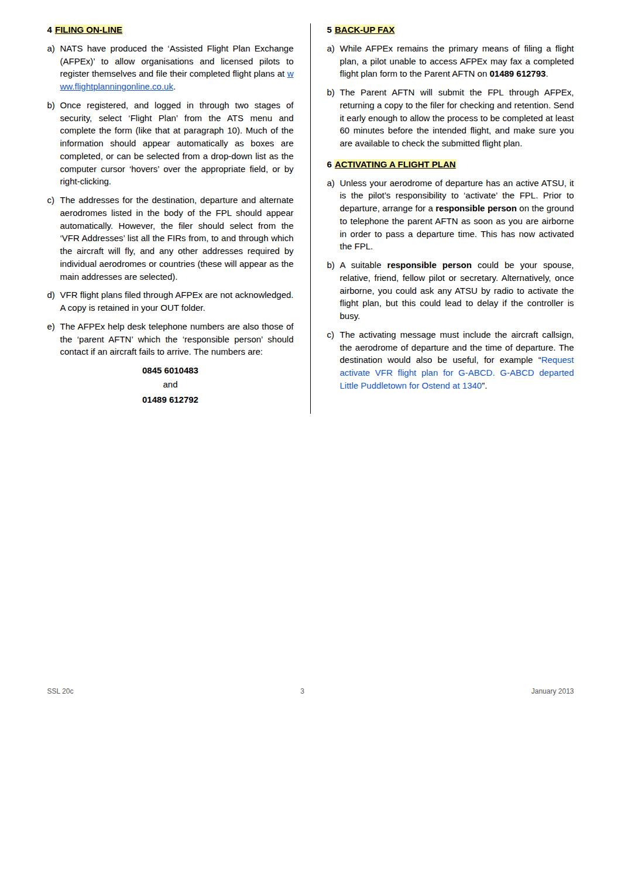4 FILING ON-LINE
a) NATS have produced the ‘Assisted Flight Plan Exchange (AFPEx)’ to allow organisations and licensed pilots to register themselves and file their completed flight plans at www.flightplanningonline.co.uk.
b) Once registered, and logged in through two stages of security, select ‘Flight Plan’ from the ATS menu and complete the form (like that at paragraph 10). Much of the information should appear automatically as boxes are completed, or can be selected from a drop-down list as the computer cursor ‘hovers’ over the appropriate field, or by right-clicking.
c) The addresses for the destination, departure and alternate aerodromes listed in the body of the FPL should appear automatically. However, the filer should select from the ‘VFR Addresses’ list all the FIRs from, to and through which the aircraft will fly, and any other addresses required by individual aerodromes or countries (these will appear as the main addresses are selected).
d) VFR flight plans filed through AFPEx are not acknowledged. A copy is retained in your OUT folder.
e) The AFPEx help desk telephone numbers are also those of the ‘parent AFTN’ which the ‘responsible person’ should contact if an aircraft fails to arrive. The numbers are:
0845 6010483
and
01489 612792
5 BACK-UP FAX
a) While AFPEx remains the primary means of filing a flight plan, a pilot unable to access AFPEx may fax a completed flight plan form to the Parent AFTN on 01489 612793.
b) The Parent AFTN will submit the FPL through AFPEx, returning a copy to the filer for checking and retention. Send it early enough to allow the process to be completed at least 60 minutes before the intended flight, and make sure you are available to check the submitted flight plan.
6 ACTIVATING A FLIGHT PLAN
a) Unless your aerodrome of departure has an active ATSU, it is the pilot’s responsibility to ‘activate’ the FPL. Prior to departure, arrange for a responsible person on the ground to telephone the parent AFTN as soon as you are airborne in order to pass a departure time. This has now activated the FPL.
b) A suitable responsible person could be your spouse, relative, friend, fellow pilot or secretary. Alternatively, once airborne, you could ask any ATSU by radio to activate the flight plan, but this could lead to delay if the controller is busy.
c) The activating message must include the aircraft callsign, the aerodrome of departure and the time of departure. The destination would also be useful, for example “Request activate VFR flight plan for G-ABCD. G-ABCD departed Little Puddletown for Ostend at 1340”.
SSL 20c
3
January 2013